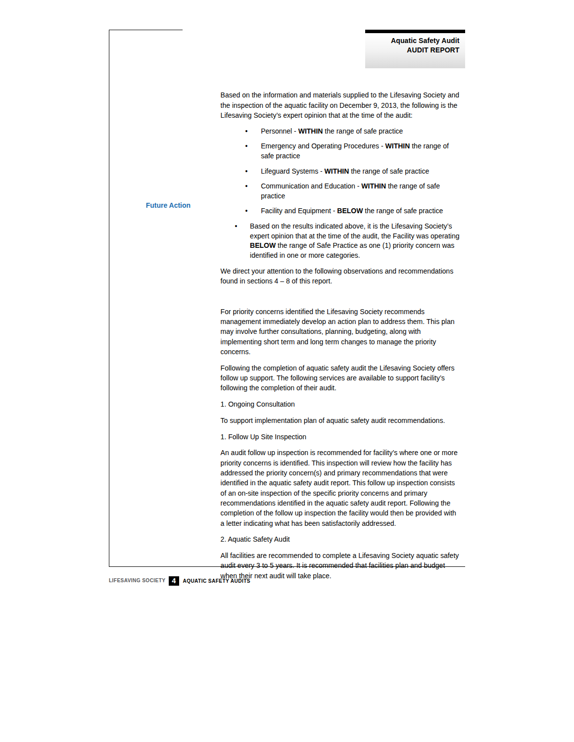Aquatic Safety Audit
AUDIT REPORT
Based on the information and materials supplied to the Lifesaving Society and the inspection of the aquatic facility on December 9, 2013, the following is the Lifesaving Society’s expert opinion that at the time of the audit:
Personnel - WITHIN the range of safe practice
Emergency and Operating Procedures - WITHIN the range of safe practice
Lifeguard Systems - WITHIN the range of safe practice
Communication and Education - WITHIN the range of safe practice
Facility and Equipment - BELOW the range of safe practice
Based on the results indicated above, it is the Lifesaving Society’s expert opinion that at the time of the audit, the Facility was operating BELOW the range of Safe Practice as one (1) priority concern was identified in one or more categories.
We direct your attention to the following observations and recommendations found in sections 4 – 8 of this report.
Future Action
For priority concerns identified the Lifesaving Society recommends management immediately develop an action plan to address them. This plan may involve further consultations, planning, budgeting, along with implementing short term and long term changes to manage the priority concerns.
Following the completion of aquatic safety audit the Lifesaving Society offers follow up support. The following services are available to support facility’s following the completion of their audit.
1. Ongoing Consultation
To support implementation plan of aquatic safety audit recommendations.
1. Follow Up Site Inspection
An audit follow up inspection is recommended for facility’s where one or more priority concerns is identified. This inspection will review how the facility has addressed the priority concern(s) and primary recommendations that were identified in the aquatic safety audit report. This follow up inspection consists of an on-site inspection of the specific priority concerns and primary recommendations identified in the aquatic safety audit report. Following the completion of the follow up inspection the facility would then be provided with a letter indicating what has been satisfactorily addressed.
2. Aquatic Safety Audit
All facilities are recommended to complete a Lifesaving Society aquatic safety audit every 3 to 5 years. It is recommended that facilities plan and budget when their next audit will take place.
LIFESAVING SOCIETY 4 AQUATIC SAFETY AUDITS